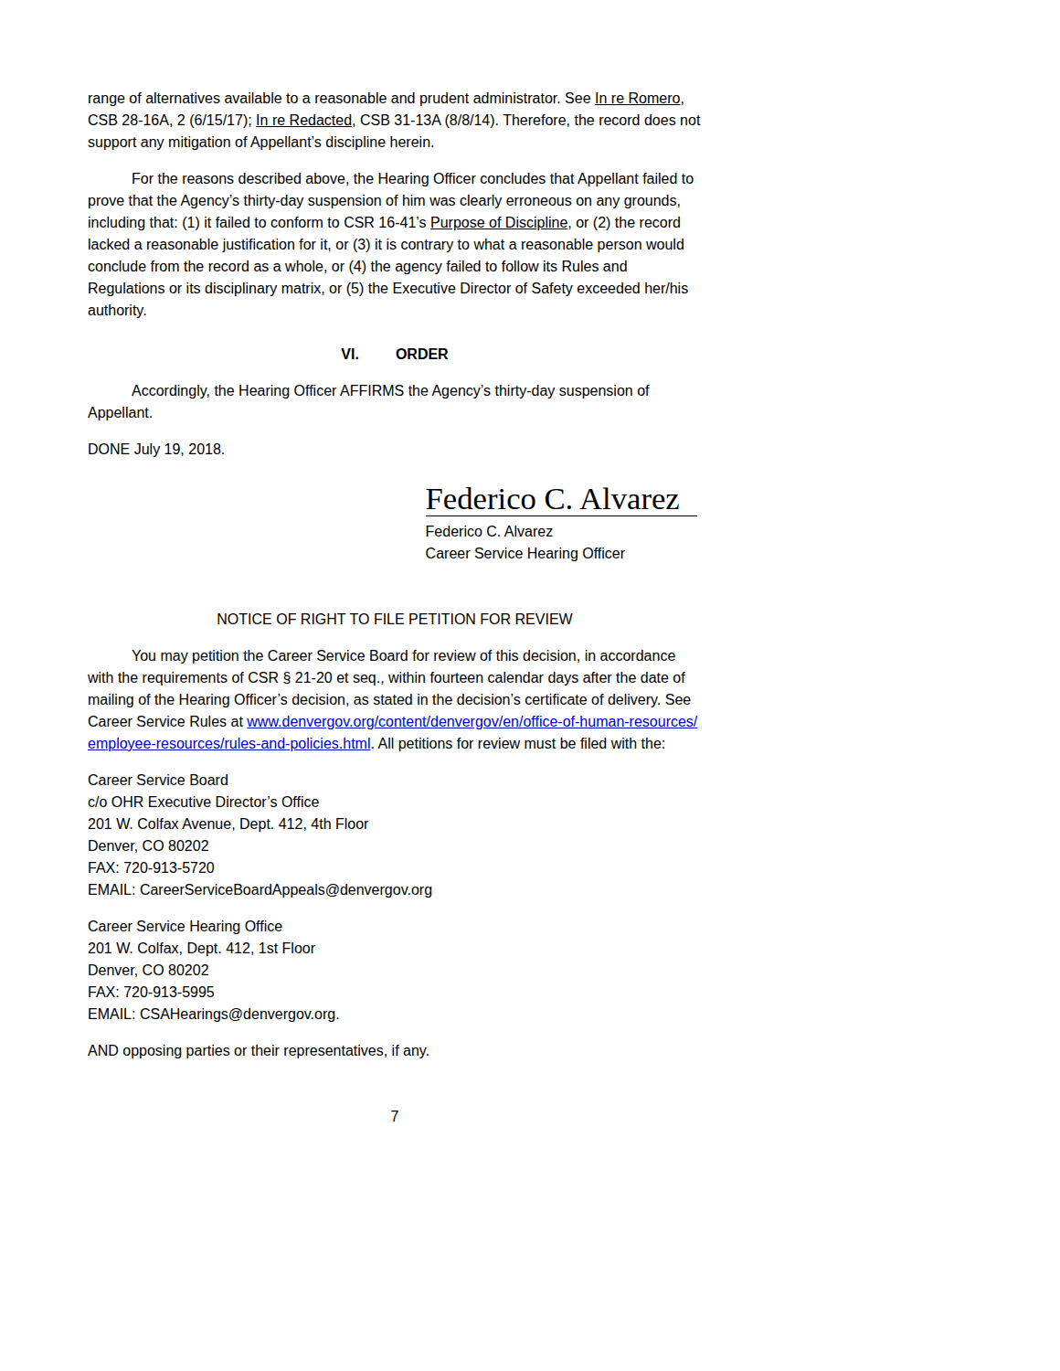range of alternatives available to a reasonable and prudent administrator. See In re Romero, CSB 28-16A, 2 (6/15/17); In re Redacted, CSB 31-13A (8/8/14). Therefore, the record does not support any mitigation of Appellant’s discipline herein.
For the reasons described above, the Hearing Officer concludes that Appellant failed to prove that the Agency’s thirty-day suspension of him was clearly erroneous on any grounds, including that: (1) it failed to conform to CSR 16-41’s Purpose of Discipline, or (2) the record lacked a reasonable justification for it, or (3) it is contrary to what a reasonable person would conclude from the record as a whole, or (4) the agency failed to follow its Rules and Regulations or its disciplinary matrix, or (5) the Executive Director of Safety exceeded her/his authority.
VI. ORDER
Accordingly, the Hearing Officer AFFIRMS the Agency’s thirty-day suspension of Appellant.
DONE July 19, 2018.
Federico C. Alvarez
Federico C. Alvarez
Career Service Hearing Officer
NOTICE OF RIGHT TO FILE PETITION FOR REVIEW
You may petition the Career Service Board for review of this decision, in accordance with the requirements of CSR § 21-20 et seq., within fourteen calendar days after the date of mailing of the Hearing Officer’s decision, as stated in the decision’s certificate of delivery. See Career Service Rules at www.denvergov.org/content/denvergov/en/office-of-human-resources/employee-resources/rules-and-policies.html. All petitions for review must be filed with the:
Career Service Board
c/o OHR Executive Director’s Office
201 W. Colfax Avenue, Dept. 412, 4th Floor
Denver, CO 80202
FAX: 720-913-5720
EMAIL: CareerServiceBoardAppeals@denvergov.org
Career Service Hearing Office
201 W. Colfax, Dept. 412, 1st Floor
Denver, CO 80202
FAX: 720-913-5995
EMAIL: CSAHearings@denvergov.org.
AND opposing parties or their representatives, if any.
7